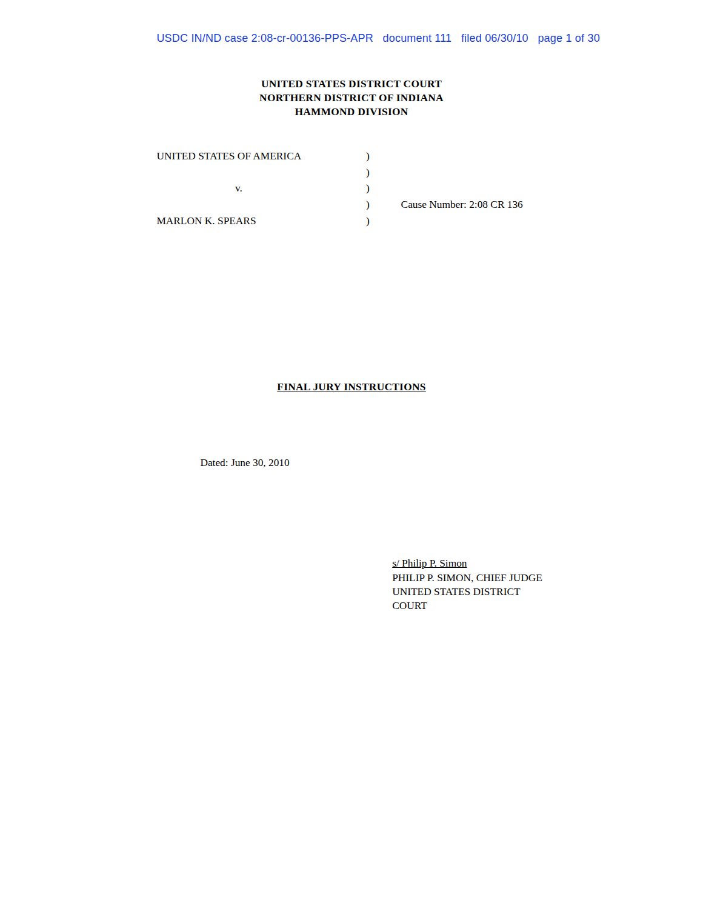USDC IN/ND case 2:08-cr-00136-PPS-APR document 111 filed 06/30/10 page 1 of 30
UNITED STATES DISTRICT COURT
NORTHERN DISTRICT OF INDIANA
HAMMOND DIVISION
| UNITED STATES OF AMERICA | ) | |
| | ) | |
| v. | ) | |
| | ) | Cause Number: 2:08 CR 136 |
| MARLON K. SPEARS | ) | |
FINAL JURY INSTRUCTIONS
Dated: June 30, 2010
s/ Philip P. Simon
PHILIP P. SIMON, CHIEF JUDGE
UNITED STATES DISTRICT COURT